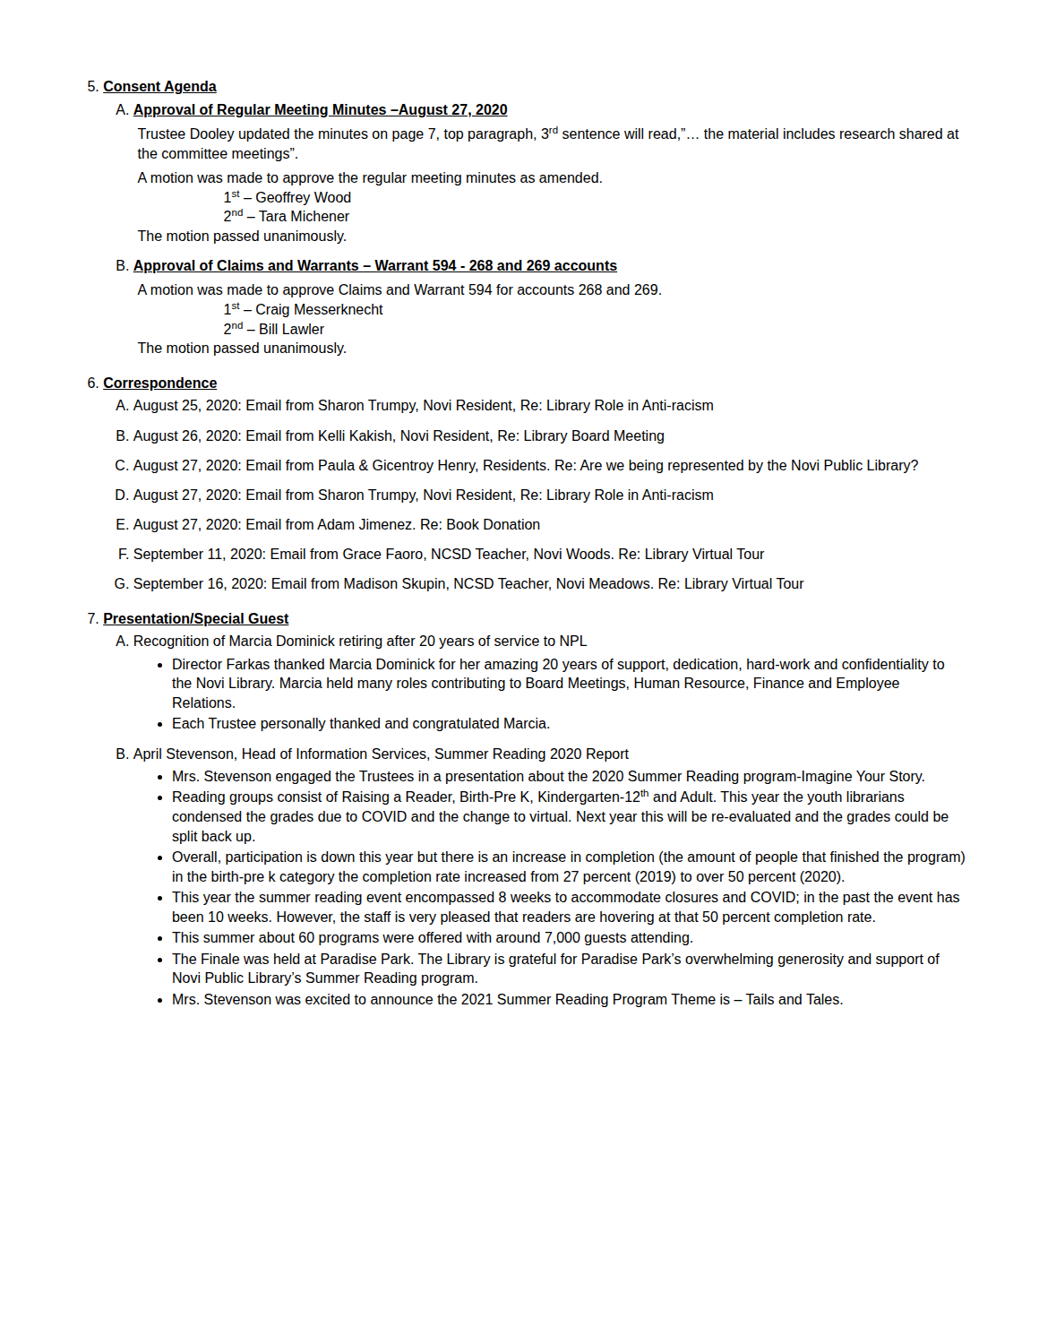Consent Agenda
Approval of Regular Meeting Minutes –August 27, 2020
Trustee Dooley updated the minutes on page 7, top paragraph, 3rd sentence will read,”… the material includes research shared at the committee meetings”.
A motion was made to approve the regular meeting minutes as amended.
1st – Geoffrey Wood
2nd – Tara Michener
The motion passed unanimously.
Approval of Claims and Warrants – Warrant 594 - 268 and 269 accounts
A motion was made to approve Claims and Warrant 594 for accounts 268 and 269.
1st – Craig Messerknecht
2nd – Bill Lawler
The motion passed unanimously.
Correspondence
August 25, 2020: Email from Sharon Trumpy, Novi Resident, Re: Library Role in Anti-racism
August 26, 2020: Email from Kelli Kakish, Novi Resident, Re: Library Board Meeting
August 27, 2020: Email from Paula & Gicentroy Henry, Residents. Re: Are we being represented by the Novi Public Library?
August 27, 2020: Email from Sharon Trumpy, Novi Resident, Re: Library Role in Anti-racism
August 27, 2020: Email from Adam Jimenez. Re: Book Donation
September 11, 2020: Email from Grace Faoro, NCSD Teacher, Novi Woods. Re: Library Virtual Tour
September 16, 2020: Email from Madison Skupin, NCSD Teacher, Novi Meadows. Re: Library Virtual Tour
Presentation/Special Guest
Recognition of Marcia Dominick retiring after 20 years of service to NPL
Director Farkas thanked Marcia Dominick for her amazing 20 years of support, dedication, hard-work and confidentiality to the Novi Library. Marcia held many roles contributing to Board Meetings, Human Resource, Finance and Employee Relations.
Each Trustee personally thanked and congratulated Marcia.
April Stevenson, Head of Information Services, Summer Reading 2020 Report
Mrs. Stevenson engaged the Trustees in a presentation about the 2020 Summer Reading program-Imagine Your Story.
Reading groups consist of Raising a Reader, Birth-Pre K, Kindergarten-12th and Adult. This year the youth librarians condensed the grades due to COVID and the change to virtual. Next year this will be re-evaluated and the grades could be split back up.
Overall, participation is down this year but there is an increase in completion (the amount of people that finished the program) in the birth-pre k category the completion rate increased from 27 percent (2019) to over 50 percent (2020).
This year the summer reading event encompassed 8 weeks to accommodate closures and COVID; in the past the event has been 10 weeks. However, the staff is very pleased that readers are hovering at that 50 percent completion rate.
This summer about 60 programs were offered with around 7,000 guests attending.
The Finale was held at Paradise Park. The Library is grateful for Paradise Park’s overwhelming generosity and support of Novi Public Library’s Summer Reading program.
Mrs. Stevenson was excited to announce the 2021 Summer Reading Program Theme is – Tails and Tales.